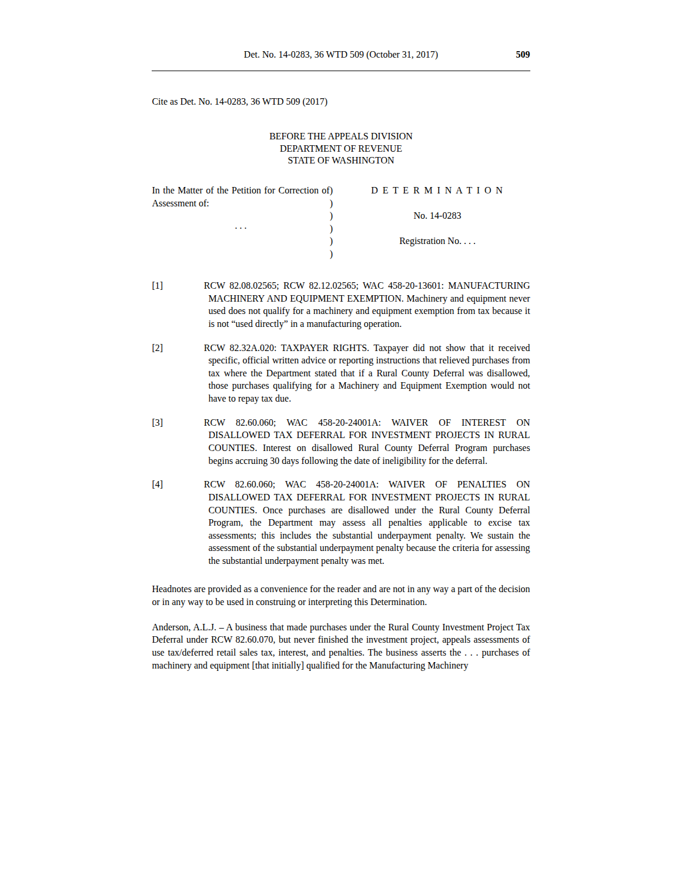Det. No. 14-0283, 36 WTD 509 (October 31, 2017) 509
Cite as Det. No. 14-0283, 36 WTD 509 (2017)
BEFORE THE APPEALS DIVISION
DEPARTMENT OF REVENUE
STATE OF WASHINGTON
| In the Matter of the Petition for Correction of Assessment of: . . . | ) ) ) ) ) ) | D E T E R M I N A T I O N No. 14-0283 Registration No. . . . |
[1] RCW 82.08.02565; RCW 82.12.02565; WAC 458-20-13601: MANUFACTURING MACHINERY AND EQUIPMENT EXEMPTION. Machinery and equipment never used does not qualify for a machinery and equipment exemption from tax because it is not “used directly” in a manufacturing operation.
[2] RCW 82.32A.020: TAXPAYER RIGHTS. Taxpayer did not show that it received specific, official written advice or reporting instructions that relieved purchases from tax where the Department stated that if a Rural County Deferral was disallowed, those purchases qualifying for a Machinery and Equipment Exemption would not have to repay tax due.
[3] RCW 82.60.060; WAC 458-20-24001A: WAIVER OF INTEREST ON DISALLOWED TAX DEFERRAL FOR INVESTMENT PROJECTS IN RURAL COUNTIES. Interest on disallowed Rural County Deferral Program purchases begins accruing 30 days following the date of ineligibility for the deferral.
[4] RCW 82.60.060; WAC 458-20-24001A: WAIVER OF PENALTIES ON DISALLOWED TAX DEFERRAL FOR INVESTMENT PROJECTS IN RURAL COUNTIES. Once purchases are disallowed under the Rural County Deferral Program, the Department may assess all penalties applicable to excise tax assessments; this includes the substantial underpayment penalty. We sustain the assessment of the substantial underpayment penalty because the criteria for assessing the substantial underpayment penalty was met.
Headnotes are provided as a convenience for the reader and are not in any way a part of the decision or in any way to be used in construing or interpreting this Determination.
Anderson, A.L.J. – A business that made purchases under the Rural County Investment Project Tax Deferral under RCW 82.60.070, but never finished the investment project, appeals assessments of use tax/deferred retail sales tax, interest, and penalties. The business asserts the . . . purchases of machinery and equipment [that initially] qualified for the Manufacturing Machinery